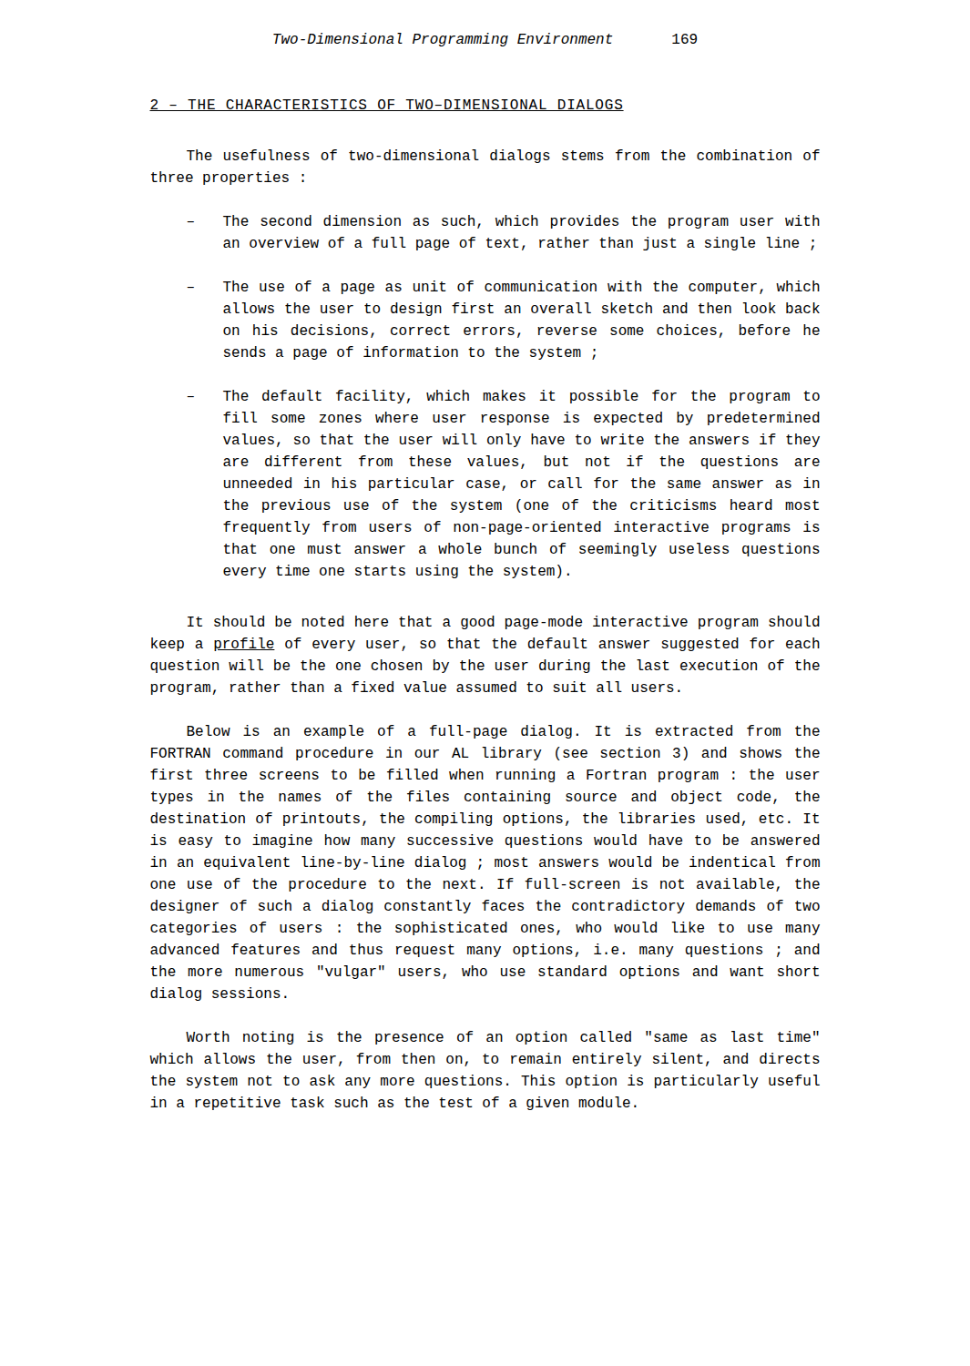Two-Dimensional Programming Environment 169
2 – THE CHARACTERISTICS OF TWO–DIMENSIONAL DIALOGS
The usefulness of two-dimensional dialogs stems from the combination of three properties :
The second dimension as such, which provides the program user with an overview of a full page of text, rather than just a single line ;
The use of a page as unit of communication with the computer, which allows the user to design first an overall sketch and then look back on his decisions, correct errors, reverse some choices, before he sends a page of information to the system ;
The default facility, which makes it possible for the program to fill some zones where user response is expected by predetermined values, so that the user will only have to write the answers if they are different from these values, but not if the questions are unneeded in his particular case, or call for the same answer as in the previous use of the system (one of the criticisms heard most frequently from users of non-page-oriented interactive programs is that one must answer a whole bunch of seemingly useless questions every time one starts using the system).
It should be noted here that a good page-mode interactive program should keep a profile of every user, so that the default answer suggested for each question will be the one chosen by the user during the last execution of the program, rather than a fixed value assumed to suit all users.
Below is an example of a full-page dialog. It is extracted from the FORTRAN command procedure in our AL library (see section 3) and shows the first three screens to be filled when running a Fortran program : the user types in the names of the files containing source and object code, the destination of printouts, the compiling options, the libraries used, etc. It is easy to imagine how many successive questions would have to be answered in an equivalent line-by-line dialog ; most answers would be indentical from one use of the procedure to the next. If full-screen is not available, the designer of such a dialog constantly faces the contradictory demands of two categories of users : the sophisticated ones, who would like to use many advanced features and thus request many options, i.e. many questions ; and the more numerous "vulgar" users, who use standard options and want short dialog sessions.
Worth noting is the presence of an option called "same as last time" which allows the user, from then on, to remain entirely silent, and directs the system not to ask any more questions. This option is particularly useful in a repetitive task such as the test of a given module.